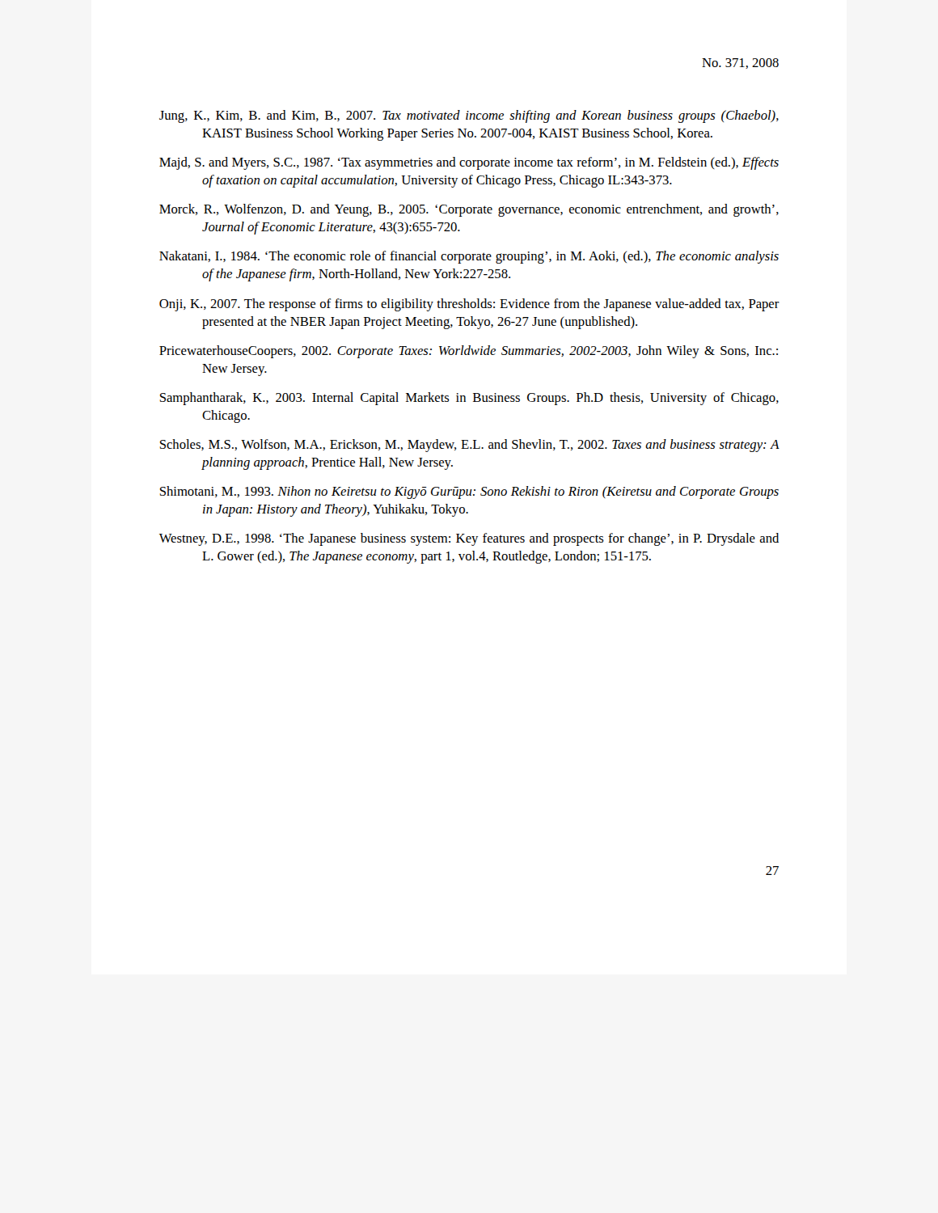No. 371, 2008
Jung, K., Kim, B. and Kim, B., 2007. Tax motivated income shifting and Korean business groups (Chaebol), KAIST Business School Working Paper Series No. 2007-004, KAIST Business School, Korea.
Majd, S. and Myers, S.C., 1987. ‘Tax asymmetries and corporate income tax reform’, in M. Feldstein (ed.), Effects of taxation on capital accumulation, University of Chicago Press, Chicago IL:343-373.
Morck, R., Wolfenzon, D. and Yeung, B., 2005. ‘Corporate governance, economic entrenchment, and growth’, Journal of Economic Literature, 43(3):655-720.
Nakatani, I., 1984. ‘The economic role of financial corporate grouping’, in M. Aoki, (ed.), The economic analysis of the Japanese firm, North-Holland, New York:227-258.
Onji, K., 2007. The response of firms to eligibility thresholds: Evidence from the Japanese value-added tax, Paper presented at the NBER Japan Project Meeting, Tokyo, 26-27 June (unpublished).
PricewaterhouseCoopers, 2002. Corporate Taxes: Worldwide Summaries, 2002-2003, John Wiley & Sons, Inc.: New Jersey.
Samphantharak, K., 2003. Internal Capital Markets in Business Groups. Ph.D thesis, University of Chicago, Chicago.
Scholes, M.S., Wolfson, M.A., Erickson, M., Maydew, E.L. and Shevlin, T., 2002. Taxes and business strategy: A planning approach, Prentice Hall, New Jersey.
Shimotani, M., 1993. Nihon no Keiretsu to Kigyō Gurūpu: Sono Rekishi to Riron (Keiretsu and Corporate Groups in Japan: History and Theory), Yuhikaku, Tokyo.
Westney, D.E., 1998. ‘The Japanese business system: Key features and prospects for change’, in P. Drysdale and L. Gower (ed.), The Japanese economy, part 1, vol.4, Routledge, London; 151-175.
27